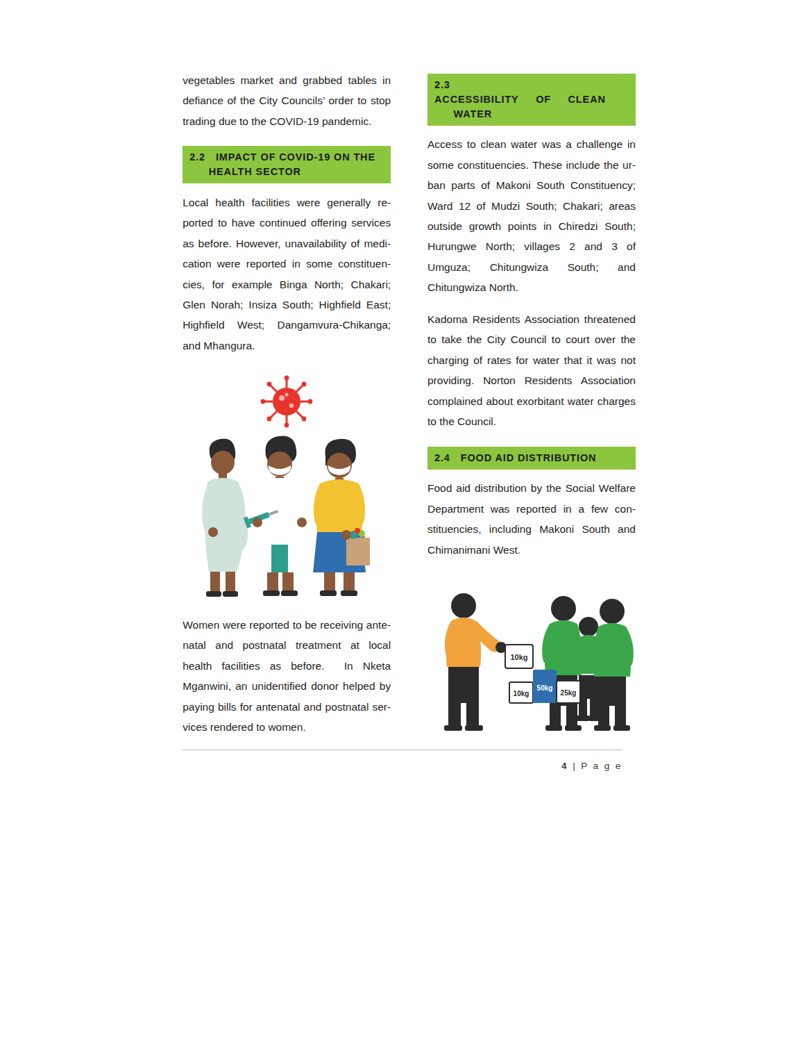vegetables market and grabbed tables in defiance of the City Councils’ order to stop trading due to the COVID-19 pandemic.
2.2 IMPACT OF COVID-19 ON THE HEALTH SECTOR
Local health facilities were generally reported to have continued offering services as before. However, unavailability of medication were reported in some constituencies, for example Binga North; Chakari; Glen Norah; Insiza South; Highfield East; Highfield West; Dangamvura-Chikanga; and Mhangura.
Women were reported to be receiving antenatal and postnatal treatment at local health facilities as before. In Nketa Mganwini, an unidentified donor helped by paying bills for antenatal and postnatal services rendered to women.
2.3 ACCESSIBILITY OF CLEAN WATER
Access to clean water was a challenge in some constituencies. These include the urban parts of Makoni South Constituency; Ward 12 of Mudzi South; Chakari; areas outside growth points in Chiredzi South; Hurungwe North; villages 2 and 3 of Umguza; Chitungwiza South; and Chitungwiza North.
Kadoma Residents Association threatened to take the City Council to court over the charging of rates for water that it was not providing. Norton Residents Association complained about exorbitant water charges to the Council.
2.4 FOOD AID DISTRIBUTION
Food aid distribution by the Social Welfare Department was reported in a few constituencies, including Makoni South and Chimanimani West.
10kg 10kg 50kg 25kg
4 | P a g e